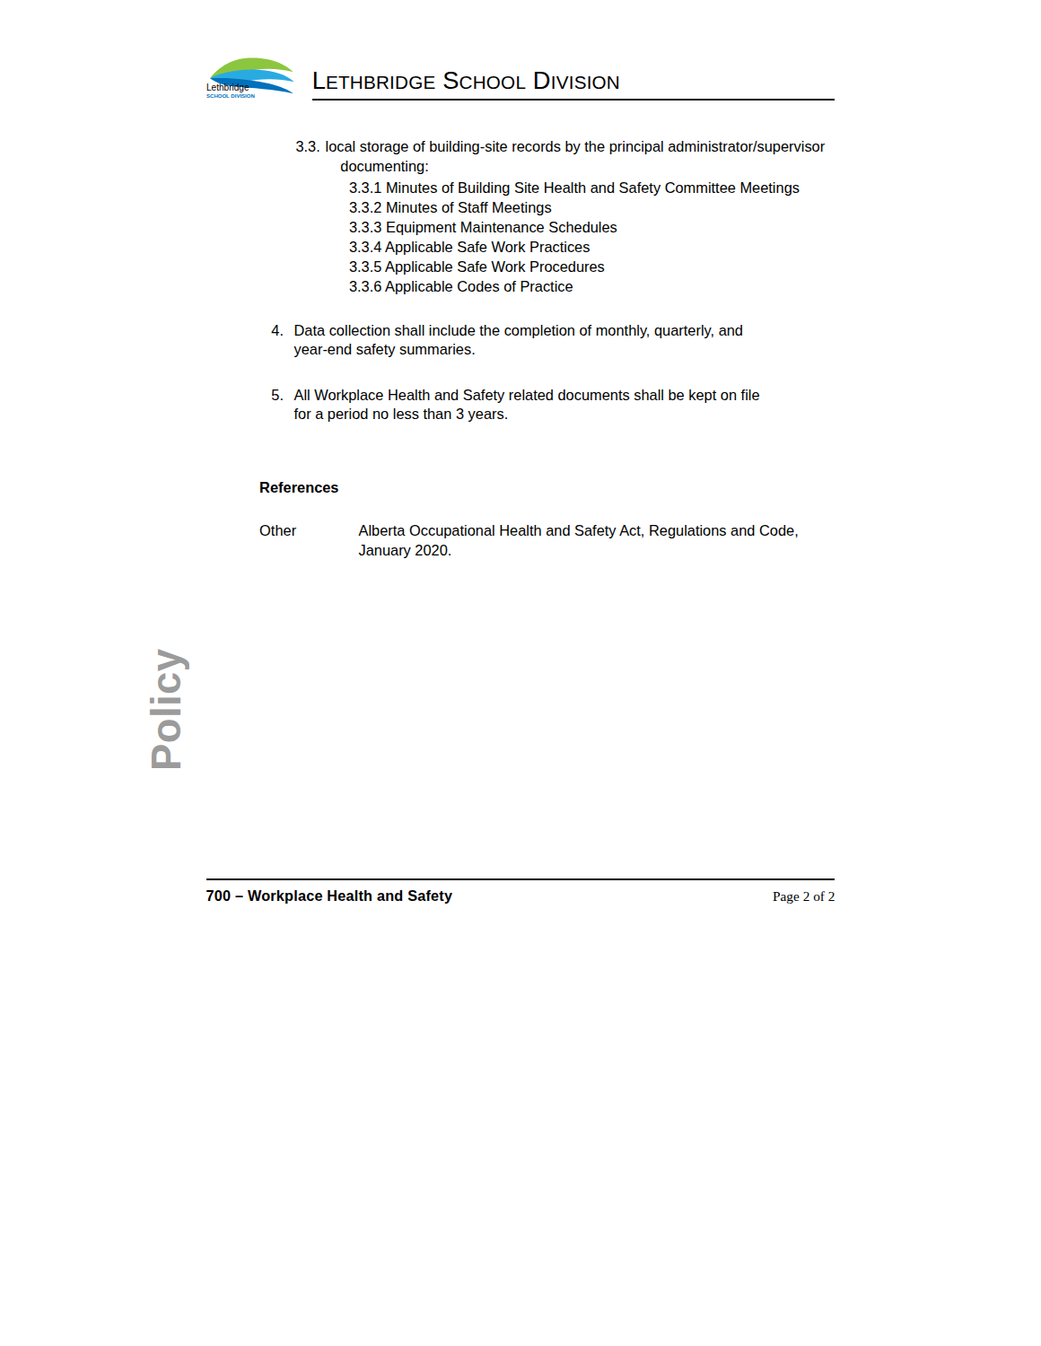Lethbridge SCHOOL DIVISION
LETHBRIDGE SCHOOL DIVISION
3.3. local storage of building-site records by the principal administrator/supervisor
documenting:
3.3.1 Minutes of Building Site Health and Safety Committee Meetings
3.3.2 Minutes of Staff Meetings
3.3.3 Equipment Maintenance Schedules
3.3.4 Applicable Safe Work Practices
3.3.5 Applicable Safe Work Procedures
3.3.6 Applicable Codes of Practice
4. Data collection shall include the completion of monthly, quarterly, and year-end safety summaries.
5. All Workplace Health and Safety related documents shall be kept on file for a period no less than 3 years.
References
Other
Alberta Occupational Health and Safety Act, Regulations and Code, January 2020.
Policy
700 – Workplace Health and Safety
Page 2 of 2